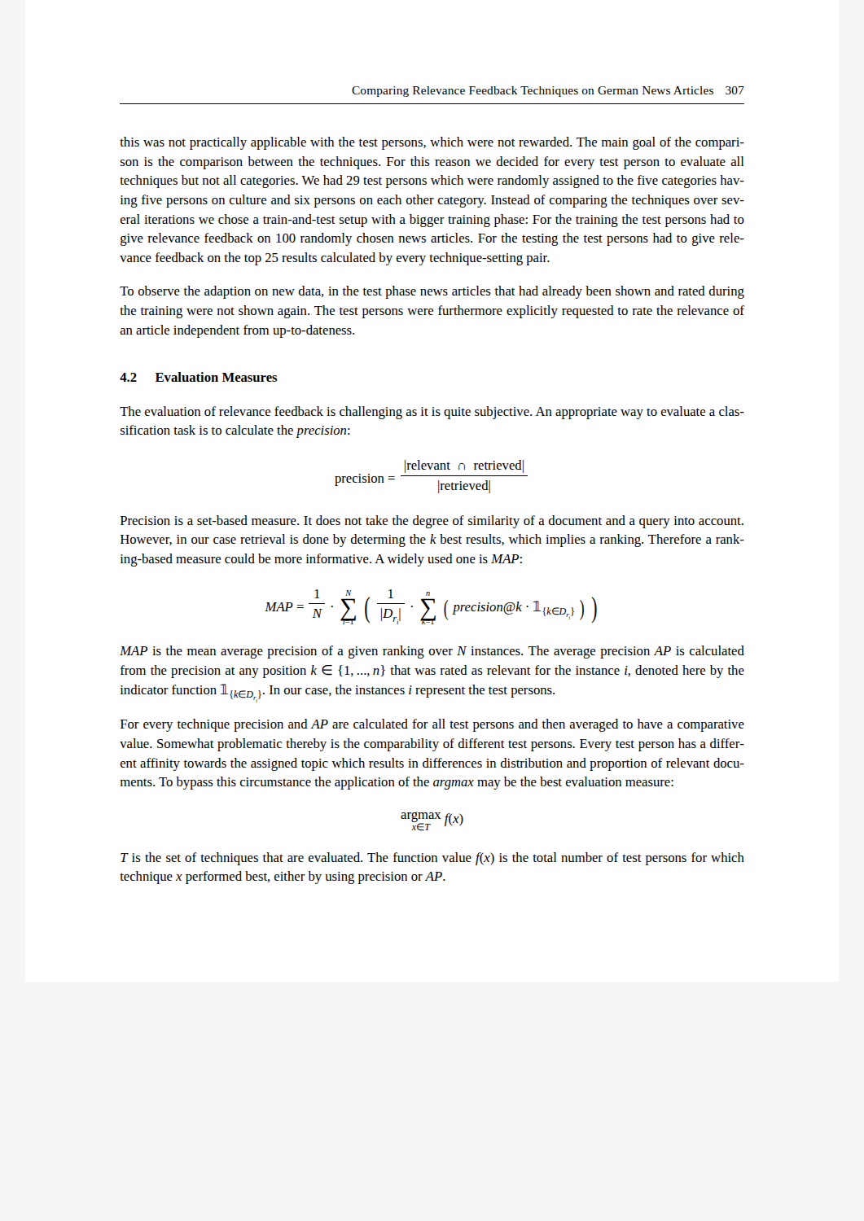Comparing Relevance Feedback Techniques on German News Articles307
this was not practically applicable with the test persons, which were not rewarded. The main goal of the comparison is the comparison between the techniques. For this reason we decided for every test person to evaluate all techniques but not all categories. We had 29 test persons which were randomly assigned to the five categories having five persons on culture and six persons on each other category. Instead of comparing the techniques over several iterations we chose a train-and-test setup with a bigger training phase: For the training the test persons had to give relevance feedback on 100 randomly chosen news articles. For the testing the test persons had to give relevance feedback on the top 25 results calculated by every technique-setting pair.
To observe the adaption on new data, in the test phase news articles that had already been shown and rated during the training were not shown again. The test persons were furthermore explicitly requested to rate the relevance of an article independent from up-to-dateness.
4.2 Evaluation Measures
The evaluation of relevance feedback is challenging as it is quite subjective. An appropriate way to evaluate a classification task is to calculate the precision:
precision = |relevant ∩ retrieved| |retrieved|
Precision is a set-based measure. It does not take the degree of similarity of a document and a query into account. However, in our case retrieval is done by determing the k best results, which implies a ranking. Therefore a ranking-based measure could be more informative. A widely used one is MAP:
MAP = 1 N · N ∑ i=1 ( 1|Dri| · n ∑ k=1 ( precision@k · 𝟙{k∈Dri} ) )
MAP is the mean average precision of a given ranking over N instances. The average precision AP is calculated from the precision at any position k ∈ {1, ..., n} that was rated as relevant for the instance i, denoted here by the indicator function 𝟙{k∈Dri}. In our case, the instances i represent the test persons.
For every technique precision and AP are calculated for all test persons and then averaged to have a comparative value. Somewhat problematic thereby is the comparability of different test persons. Every test person has a different affinity towards the assigned topic which results in differences in distribution and proportion of relevant documents. To bypass this circumstance the application of the argmax may be the best evaluation measure:
argmax x∈T f(x)
T is the set of techniques that are evaluated. The function value f(x) is the total number of test persons for which technique x performed best, either by using precision or AP.